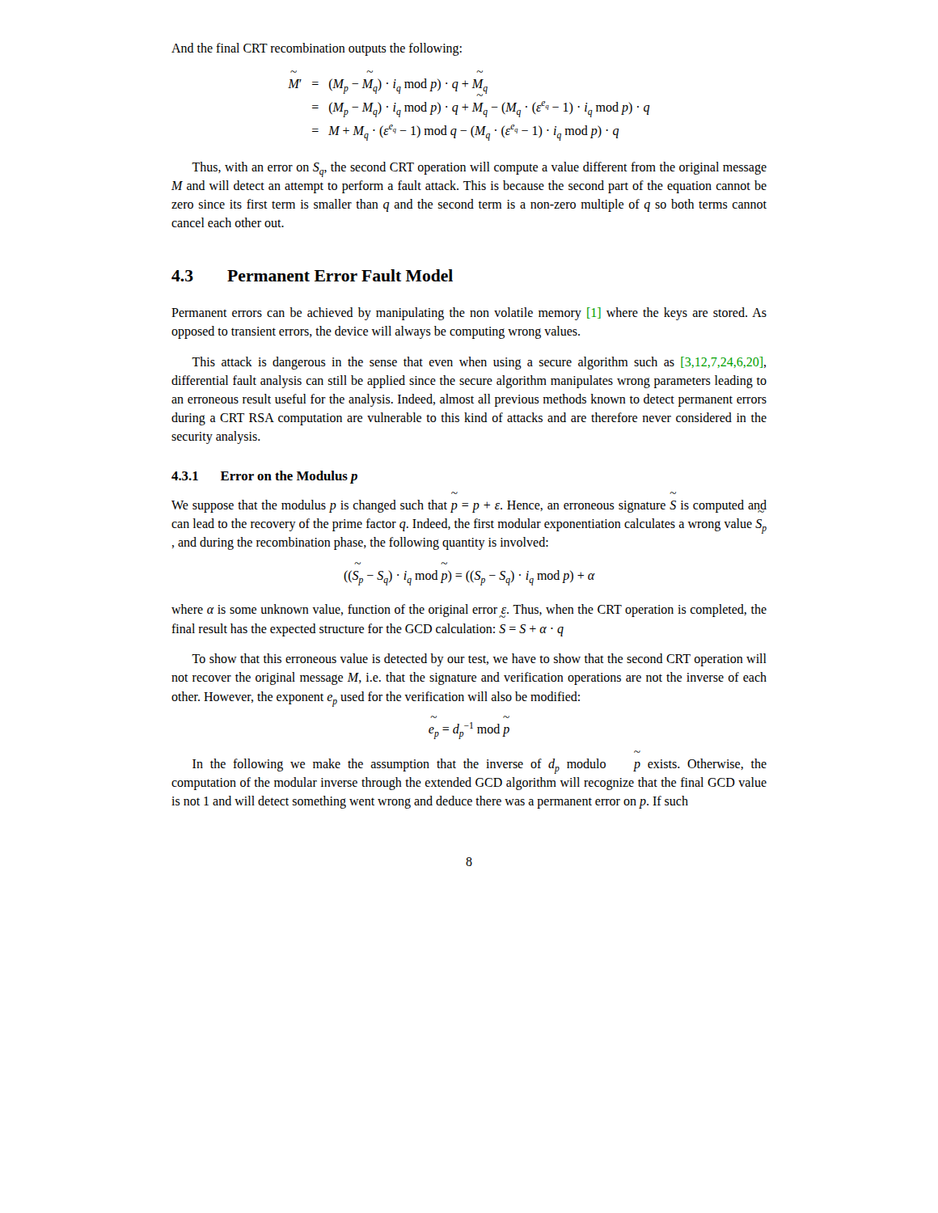And the final CRT recombination outputs the following:
| ~ M ′ | = | ( M p − ~ M q ) · i q mod p ) · q + ~ M q |
| | = | ( M p − M q ) · i q mod p ) · q + ~ M q − ( M q · ( ε e q − 1) · i q mod p ) · q |
| | = | M + M q · ( ε e q − 1) mod q − ( M q · ( ε e q − 1) · i q mod p ) · q |
Thus, with an error on Sq, the second CRT operation will compute a value different from the original message M and will detect an attempt to perform a fault attack. This is because the second part of the equation cannot be zero since its first term is smaller than q and the second term is a non-zero multiple of q so both terms cannot cancel each other out.
4.3 Permanent Error Fault Model
Permanent errors can be achieved by manipulating the non volatile memory [1] where the keys are stored. As opposed to transient errors, the device will always be computing wrong values.
This attack is dangerous in the sense that even when using a secure algorithm such as [3,12,7,24,6,20], differential fault analysis can still be applied since the secure algorithm manipulates wrong parameters leading to an erroneous result useful for the analysis. Indeed, almost all previous methods known to detect permanent errors during a CRT RSA computation are vulnerable to this kind of attacks and are therefore never considered in the security analysis.
4.3.1 Error on the Modulus p
We suppose that the modulus p is changed such that ~p = p + ε. Hence, an erroneous signature ~S is computed and can lead to the recovery of the prime factor q. Indeed, the first modular exponentiation calculates a wrong value ~Sp, and during the recombination phase, the following quantity is involved:
((~Sp − Sq) · iq mod ~p) = ((Sp − Sq) · iq mod p) + α
where α is some unknown value, function of the original error ε. Thus, when the CRT operation is completed, the final result has the expected structure for the GCD calculation: ~S = S + α · q
To show that this erroneous value is detected by our test, we have to show that the second CRT operation will not recover the original message M, i.e. that the signature and verification operations are not the inverse of each other. However, the exponent ep used for the verification will also be modified:
~ep = dp−1 mod ~p
In the following we make the assumption that the inverse of dp modulo ~p exists. Otherwise, the computation of the modular inverse through the extended GCD algorithm will recognize that the final GCD value is not 1 and will detect something went wrong and deduce there was a permanent error on p. If such
8